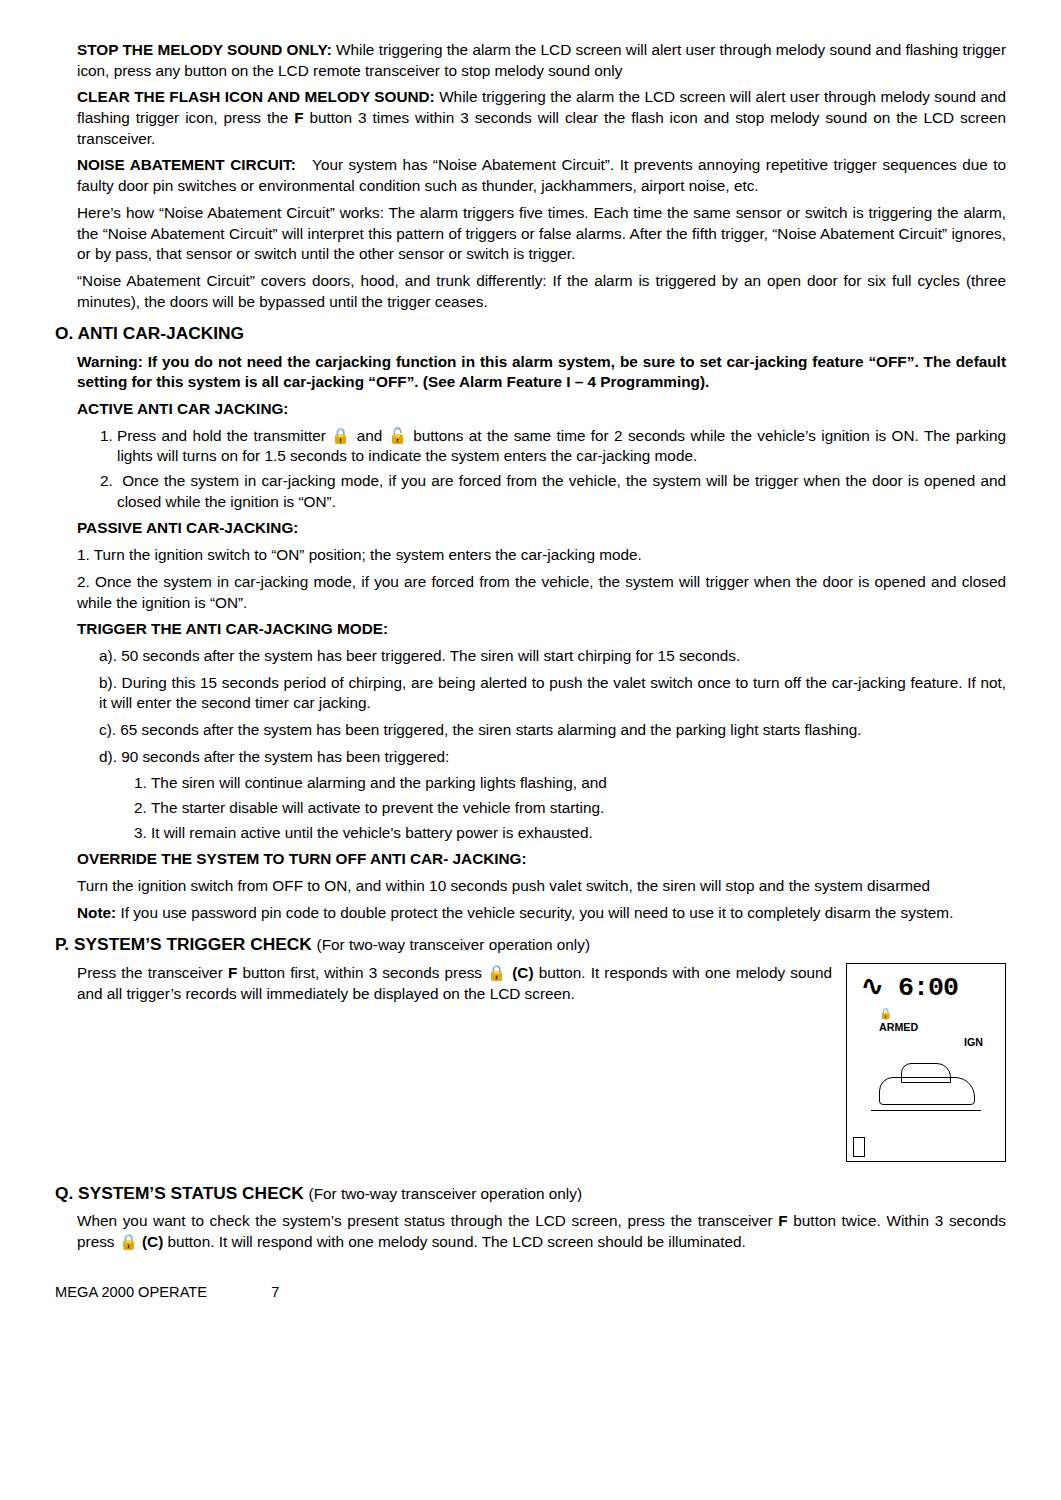STOP THE MELODY SOUND ONLY: While triggering the alarm the LCD screen will alert user through melody sound and flashing trigger icon, press any button on the LCD remote transceiver to stop melody sound only
CLEAR THE FLASH ICON AND MELODY SOUND: While triggering the alarm the LCD screen will alert user through melody sound and flashing trigger icon, press the F button 3 times within 3 seconds will clear the flash icon and stop melody sound on the LCD screen transceiver.
NOISE ABATEMENT CIRCUIT: Your system has “Noise Abatement Circuit”. It prevents annoying repetitive trigger sequences due to faulty door pin switches or environmental condition such as thunder, jackhammers, airport noise, etc.
Here’s how “Noise Abatement Circuit” works: The alarm triggers five times. Each time the same sensor or switch is triggering the alarm, the “Noise Abatement Circuit” will interpret this pattern of triggers or false alarms. After the fifth trigger, “Noise Abatement Circuit” ignores, or by pass, that sensor or switch until the other sensor or switch is trigger.
“Noise Abatement Circuit” covers doors, hood, and trunk differently: If the alarm is triggered by an open door for six full cycles (three minutes), the doors will be bypassed until the trigger ceases.
O. ANTI CAR-JACKING
Warning: If you do not need the carjacking function in this alarm system, be sure to set car-jacking feature “OFF”. The default setting for this system is all car-jacking “OFF”. (See Alarm Feature I – 4 Programming).
ACTIVE ANTI CAR JACKING:
Press and hold the transmitter 🔒 and 🔓 buttons at the same time for 2 seconds while the vehicle’s ignition is ON. The parking lights will turns on for 1.5 seconds to indicate the system enters the car-jacking mode.
Once the system in car-jacking mode, if you are forced from the vehicle, the system will be trigger when the door is opened and closed while the ignition is “ON”.
PASSIVE ANTI CAR-JACKING:
1. Turn the ignition switch to “ON” position; the system enters the car-jacking mode.
2. Once the system in car-jacking mode, if you are forced from the vehicle, the system will trigger when the door is opened and closed while the ignition is “ON”.
TRIGGER THE ANTI CAR-JACKING MODE:
a). 50 seconds after the system has beer triggered. The siren will start chirping for 15 seconds.
b). During this 15 seconds period of chirping, are being alerted to push the valet switch once to turn off the car-jacking feature. If not, it will enter the second timer car jacking.
c). 65 seconds after the system has been triggered, the siren starts alarming and the parking light starts flashing.
d). 90 seconds after the system has been triggered:
The siren will continue alarming and the parking lights flashing, and
The starter disable will activate to prevent the vehicle from starting.
It will remain active until the vehicle's battery power is exhausted.
OVERRIDE THE SYSTEM TO TURN OFF ANTI CAR- JACKING:
Turn the ignition switch from OFF to ON, and within 10 seconds push valet switch, the siren will stop and the system disarmed
Note: If you use password pin code to double protect the vehicle security, you will need to use it to completely disarm the system.
P. SYSTEM’S TRIGGER CHECK (For two-way transceiver operation only)
∿ 6:00
🔒
ARMED
IGN
Press the transceiver F button first, within 3 seconds press 🔒 (C) button. It responds with one melody sound and all trigger’s records will immediately be displayed on the LCD screen.
Q. SYSTEM’S STATUS CHECK (For two-way transceiver operation only)
When you want to check the system’s present status through the LCD screen, press the transceiver F button twice. Within 3 seconds press 🔒 (C) button. It will respond with one melody sound. The LCD screen should be illuminated.
MEGA 2000 OPERATE 7